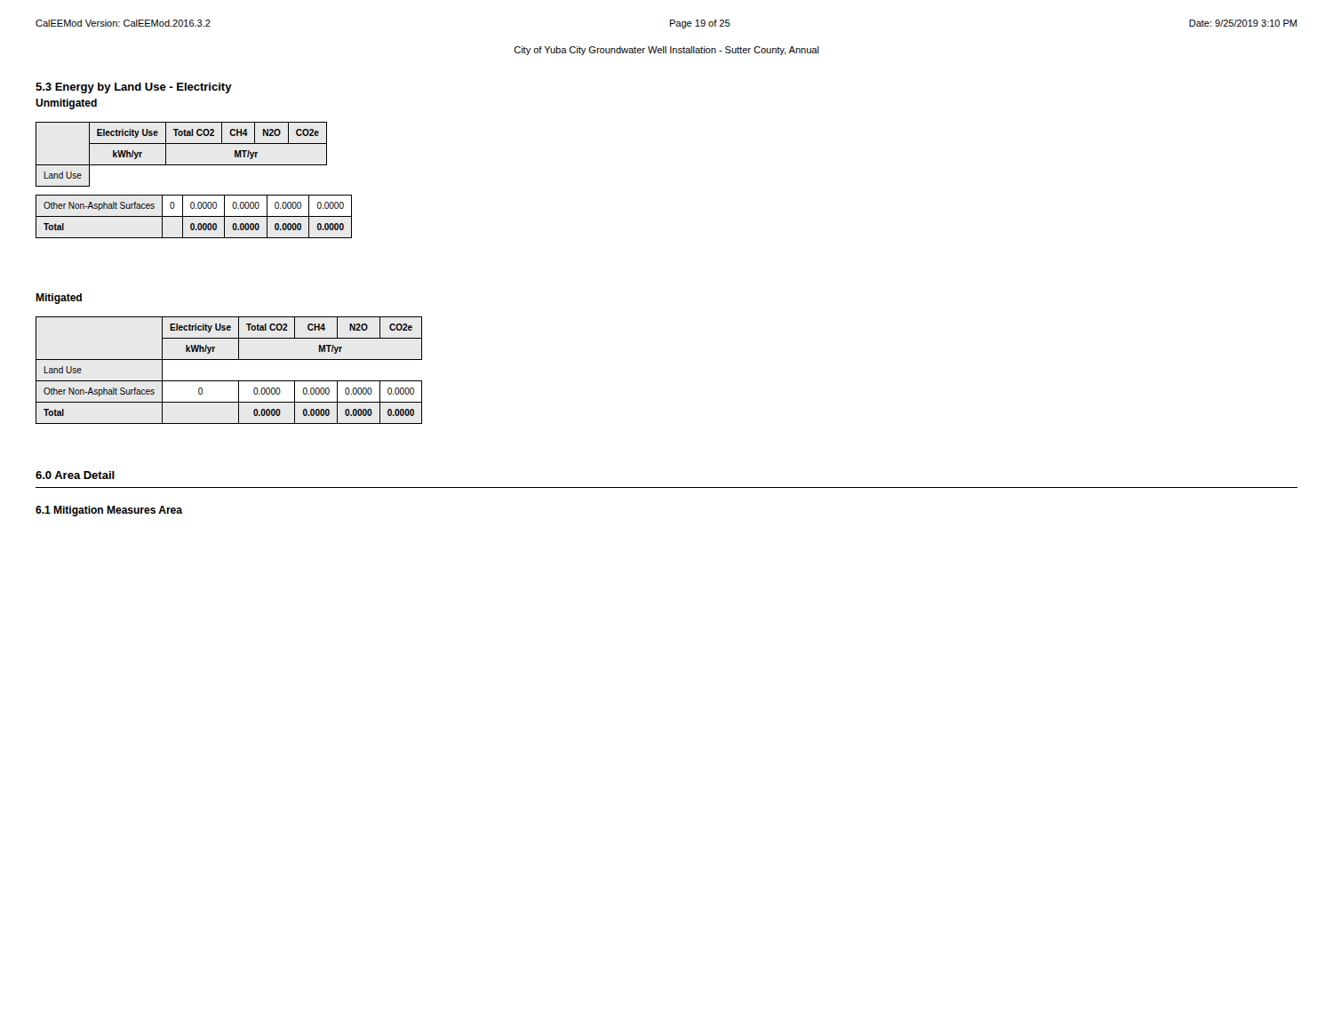CalEEMod Version: CalEEMod.2016.3.2
Page 19 of 25
Date: 9/25/2019 3:10 PM
City of Yuba City Groundwater Well Installation - Sutter County, Annual
5.3 Energy by Land Use - Electricity
Unmitigated
| | Electricity Use | Total CO2 | CH4 | N2O | CO2e |
| --- | --- | --- | --- | --- | --- |
| kWh/yr | MT/yr |
| Land Use | | |
| Other Non-Asphalt Surfaces | 0 | 0.0000 | 0.0000 | 0.0000 | 0.0000 |
| Total | | 0.0000 | 0.0000 | 0.0000 | 0.0000 |
Mitigated
| | Electricity Use | Total CO2 | CH4 | N2O | CO2e |
| --- | --- | --- | --- | --- | --- |
| kWh/yr | MT/yr |
| Land Use | |
| Other Non-Asphalt Surfaces | 0 | 0.0000 | 0.0000 | 0.0000 | 0.0000 |
| Total | | 0.0000 | 0.0000 | 0.0000 | 0.0000 |
6.0 Area Detail
6.1 Mitigation Measures Area